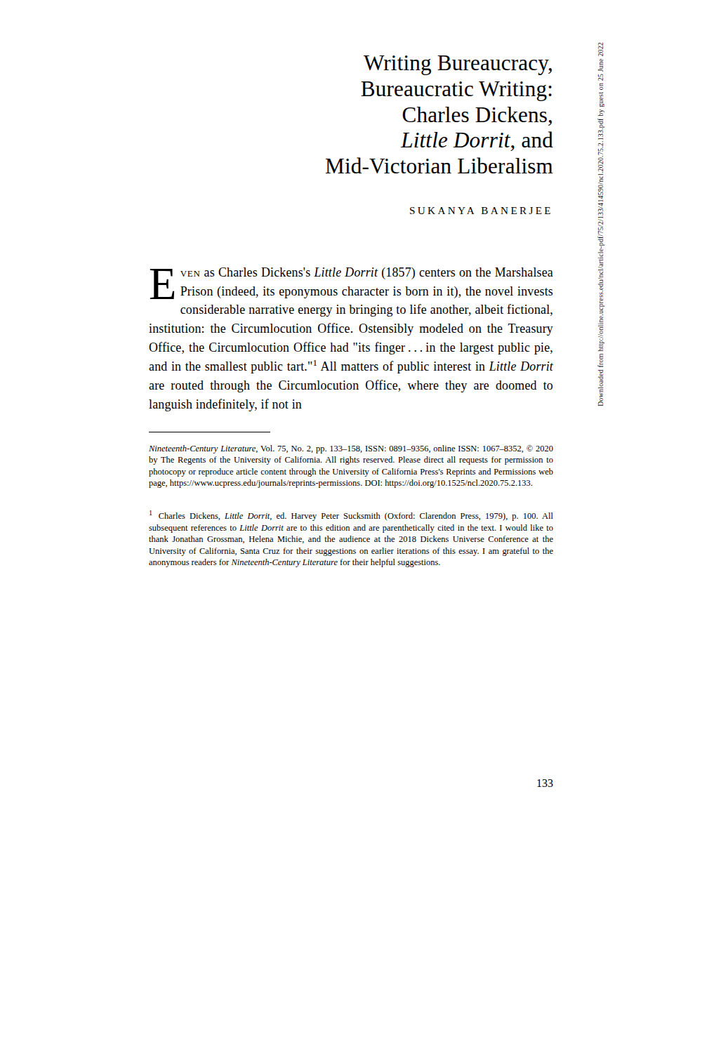Downloaded from http://online.ucpress.edu/ncl/article-pdf/75/2/133/414590/ncl.2020.75.2.133.pdf by guest on 25 June 2022
Writing Bureaucracy,
Bureaucratic Writing:
Charles Dickens,
Little Dorrit, and
Mid-Victorian Liberalism
Sukanya Banerjee
Even as Charles Dickens's Little Dorrit (1857) centers on the Marshalsea Prison (indeed, its eponymous character is born in it), the novel invests considerable narrative energy in bringing to life another, albeit fictional, institution: the Circumlocution Office. Ostensibly modeled on the Treasury Office, the Circumlocution Office had "its finger . . . in the largest public pie, and in the smallest public tart."1 All matters of public interest in Little Dorrit are routed through the Circumlocution Office, where they are doomed to languish indefinitely, if not in
Nineteenth-Century Literature, Vol. 75, No. 2, pp. 133–158, ISSN: 0891–9356, online ISSN: 1067–8352, © 2020 by The Regents of the University of California. All rights reserved. Please direct all requests for permission to photocopy or reproduce article content through the University of California Press's Reprints and Permissions web page, https://www.ucpress.edu/journals/reprints-permissions. DOI: https://doi.org/10.1525/ncl.2020.75.2.133.
1 Charles Dickens, Little Dorrit, ed. Harvey Peter Sucksmith (Oxford: Clarendon Press, 1979), p. 100. All subsequent references to Little Dorrit are to this edition and are parenthetically cited in the text. I would like to thank Jonathan Grossman, Helena Michie, and the audience at the 2018 Dickens Universe Conference at the University of California, Santa Cruz for their suggestions on earlier iterations of this essay. I am grateful to the anonymous readers for Nineteenth-Century Literature for their helpful suggestions.
133